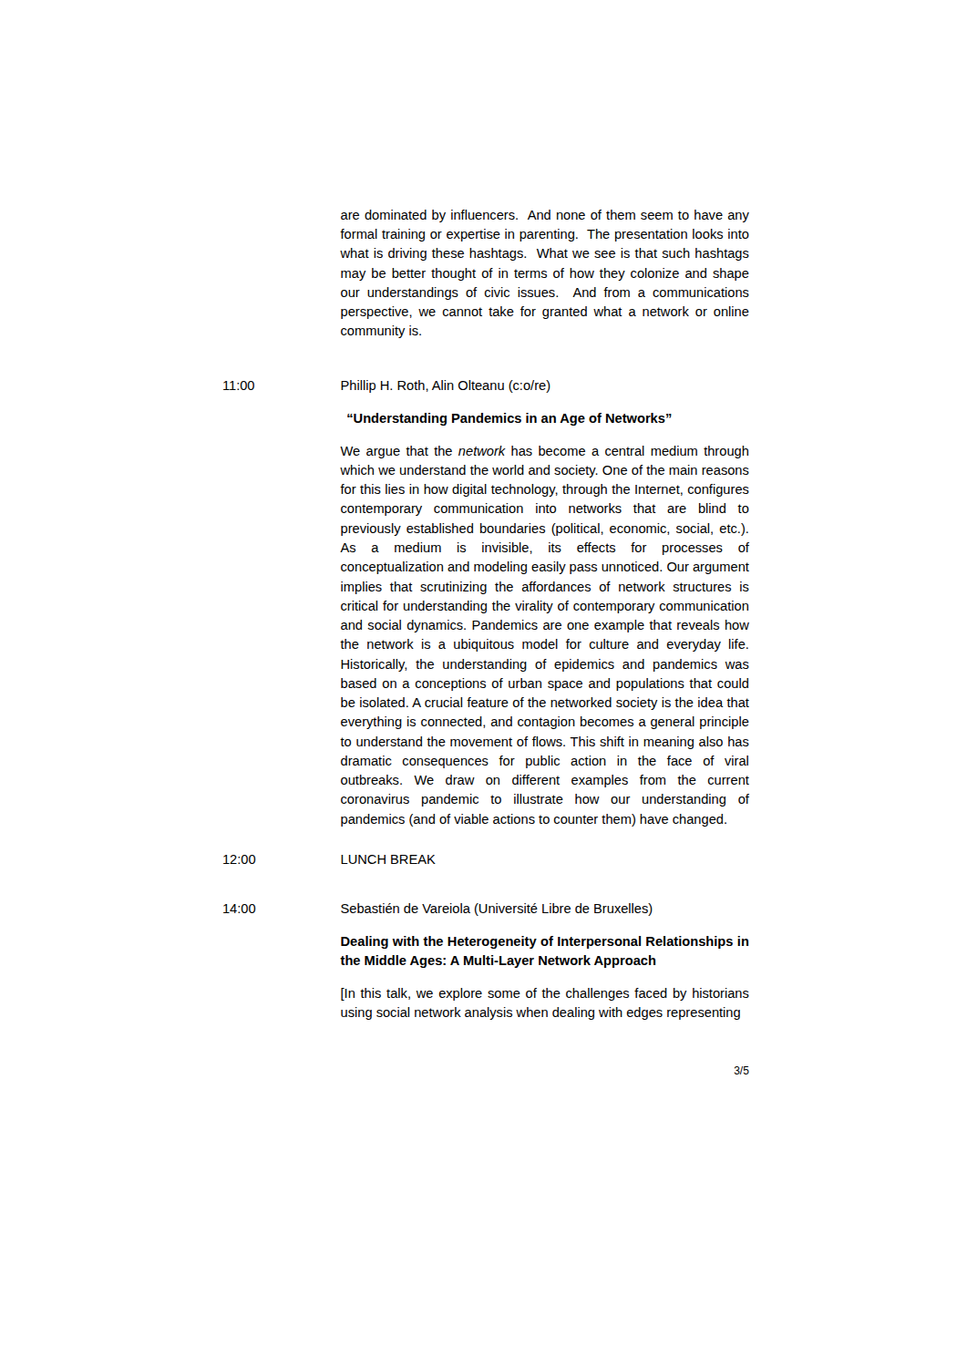are dominated by influencers. And none of them seem to have any formal training or expertise in parenting. The presentation looks into what is driving these hashtags. What we see is that such hashtags may be better thought of in terms of how they colonize and shape our understandings of civic issues. And from a communications perspective, we cannot take for granted what a network or online community is.
11:00
Phillip H. Roth, Alin Olteanu (c:o/re)
“Understanding Pandemics in an Age of Networks”
We argue that the network has become a central medium through which we understand the world and society. One of the main reasons for this lies in how digital technology, through the Internet, configures contemporary communication into networks that are blind to previously established boundaries (political, economic, social, etc.). As a medium is invisible, its effects for processes of conceptualization and modeling easily pass unnoticed. Our argument implies that scrutinizing the affordances of network structures is critical for understanding the virality of contemporary communication and social dynamics. Pandemics are one example that reveals how the network is a ubiquitous model for culture and everyday life. Historically, the understanding of epidemics and pandemics was based on a conceptions of urban space and populations that could be isolated. A crucial feature of the networked society is the idea that everything is connected, and contagion becomes a general principle to understand the movement of flows. This shift in meaning also has dramatic consequences for public action in the face of viral outbreaks. We draw on different examples from the current coronavirus pandemic to illustrate how our understanding of pandemics (and of viable actions to counter them) have changed.
12:00
LUNCH BREAK
14:00
Sebastién de Vareiola (Université Libre de Bruxelles)
Dealing with the Heterogeneity of Interpersonal Relationships in the Middle Ages: A Multi-Layer Network Approach
[In this talk, we explore some of the challenges faced by historians using social network analysis when dealing with edges representing
3/5